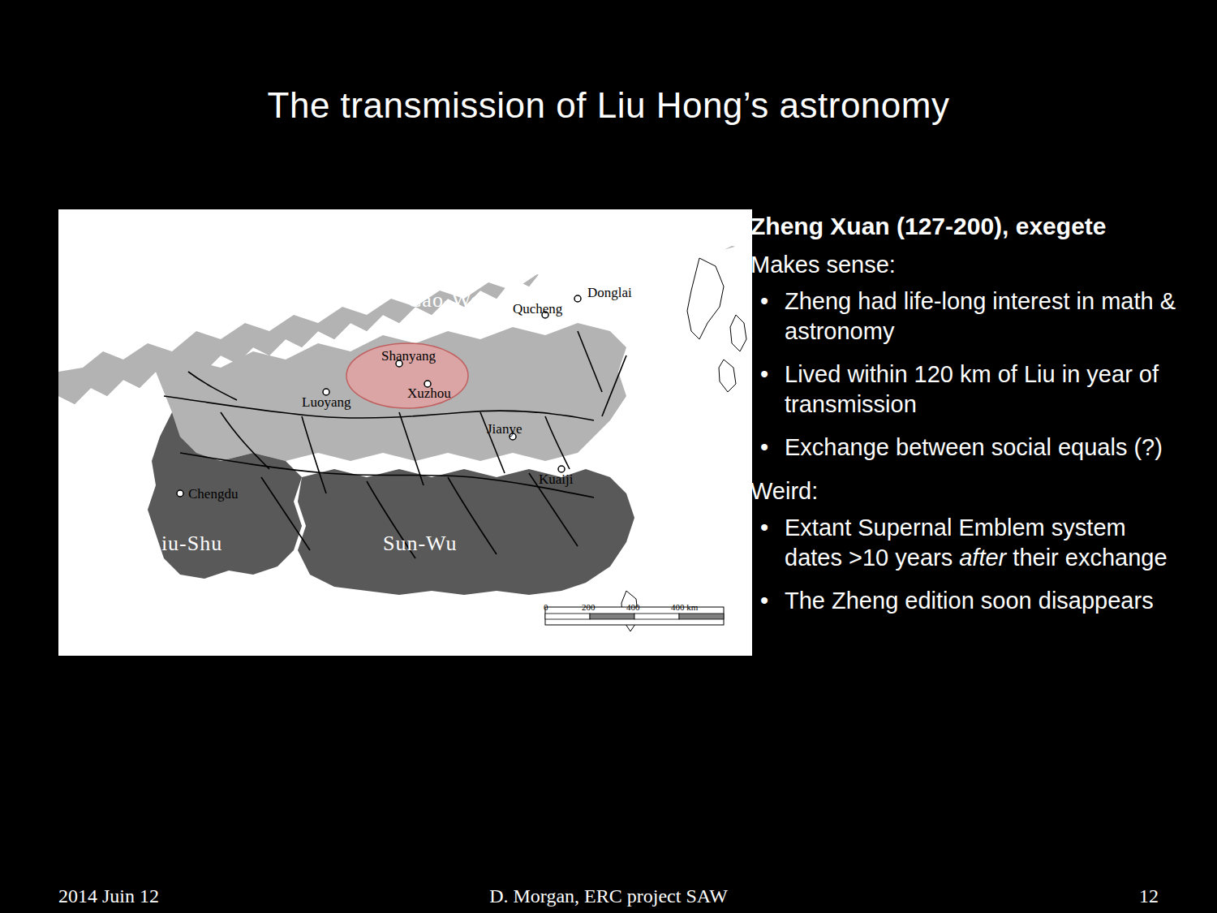The transmission of Liu Hong’s astronomy
Donglai Qucheng Shanyang Xuzhou Luoyang Jianye Kuaiji Chengdu Cao-Wei Liu-Shu Sun-Wu 0 200 400 400 km
Zheng Xuan (127-200), exegete
Makes sense:
Zheng had life-long interest in math & astronomy
Lived within 120 km of Liu in year of transmission
Exchange between social equals (?)
Weird:
Extant Supernal Emblem system dates >10 years after their exchange
The Zheng edition soon disappears
2014 Juin 12 D. Morgan, ERC project SAW 12